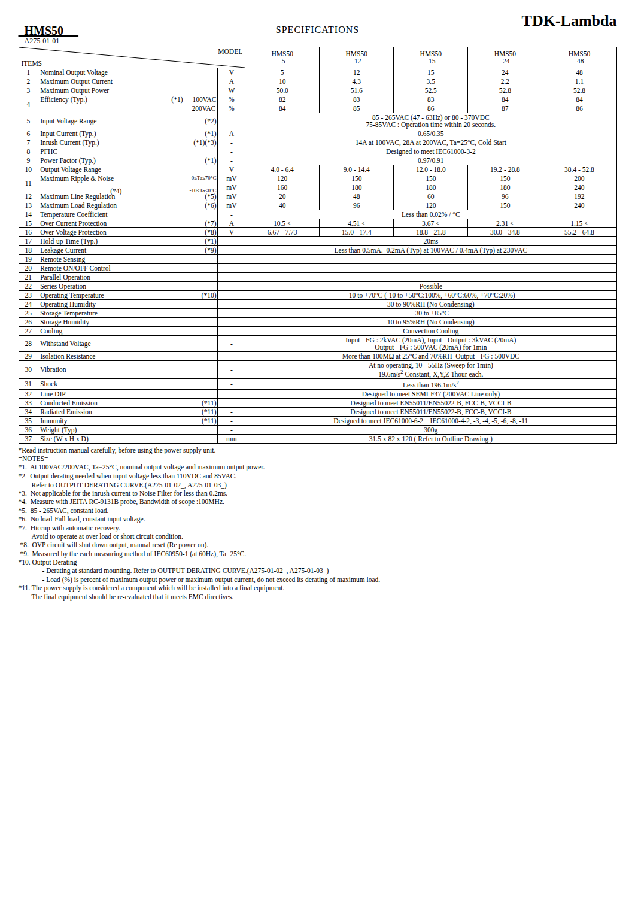TDK-Lambda
HMS50
SPECIFICATIONS
A275-01-01
| MODEL ITEMS | HMS50 -5 | HMS50 -12 | HMS50 -15 | HMS50 -24 | HMS50 -48 |
| 1 | Nominal Output Voltage | V | 5 | 12 | 15 | 24 | 48 |
| 2 | Maximum Output Current | A | 10 | 4.3 | 3.5 | 2.2 | 1.1 |
| 3 | Maximum Output Power | W | 50.0 | 51.6 | 52.5 | 52.8 | 52.8 |
| 4 | Efficiency (Typ.) (*1) 100VAC | % | 82 | 83 | 83 | 84 | 84 |
| 200VAC | % | 84 | 85 | 86 | 87 | 86 |
| 5 | Input Voltage Range (*2) | - | 85 - 265VAC (47 - 63Hz) or 80 - 370VDC 75-85VAC : Operation time within 20 seconds. |
| 6 | Input Current (Typ.) (*1) | A | 0.65/0.35 |
| 7 | Inrush Current (Typ.) (*1)(*3) | - | 14A at 100VAC, 28A at 200VAC, Ta=25°C, Cold Start |
| 8 | PFHC | - | Designed to meet IEC61000-3-2 |
| 9 | Power Factor (Typ.) (*1) | - | 0.97/0.91 |
| 10 | Output Voltage Range | V | 4.0 - 6.4 | 9.0 - 14.4 | 12.0 - 18.0 | 19.2 - 28.8 | 38.4 - 52.8 |
| 11 | Maximum Ripple & Noise 0≤Ta≤70°C | mV | 120 | 150 | 150 | 150 | 200 |
| (*4) -10≤Ta<0°C | mV | 160 | 180 | 180 | 180 | 240 |
| 12 | Maximum Line Regulation (*5) | mV | 20 | 48 | 60 | 96 | 192 |
| 13 | Maximum Load Regulation (*6) | mV | 40 | 96 | 120 | 150 | 240 |
| 14 | Temperature Coefficient | - | Less than 0.02% / °C |
| 15 | Over Current Protection (*7) | A | 10.5 < | 4.51 < | 3.67 < | 2.31 < | 1.15 < |
| 16 | Over Voltage Protection (*8) | V | 6.67 - 7.73 | 15.0 - 17.4 | 18.8 - 21.8 | 30.0 - 34.8 | 55.2 - 64.8 |
| 17 | Hold-up Time (Typ.) (*1) | - | 20ms |
| 18 | Leakage Current (*9) | - | Less than 0.5mA. 0.2mA (Typ) at 100VAC / 0.4mA (Typ) at 230VAC |
| 19 | Remote Sensing | - | - |
| 20 | Remote ON/OFF Control | - | - |
| 21 | Parallel Operation | - | - |
| 22 | Series Operation | - | Possible |
| 23 | Operating Temperature (*10) | - | -10 to +70°C (-10 to +50°C:100%, +60°C:60%, +70°C:20%) |
| 24 | Operating Humidity | - | 30 to 90%RH (No Condensing) |
| 25 | Storage Temperature | - | -30 to +85°C |
| 26 | Storage Humidity | - | 10 to 95%RH (No Condensing) |
| 27 | Cooling | - | Convection Cooling |
| 28 | Withstand Voltage | - | Input - FG : 2kVAC (20mA), Input - Output : 3kVAC (20mA) Output - FG : 500VAC (20mA) for 1min |
| 29 | Isolation Resistance | - | More than 100MΩ at 25°C and 70%RH Output - FG : 500VDC |
| 30 | Vibration | - | At no operating, 10 - 55Hz (Sweep for 1min) 19.6m/s 2 Constant, X,Y,Z 1hour each. |
| 31 | Shock | - | Less than 196.1m/s 2 |
| 32 | Line DIP | - | Designed to meet SEMI-F47 (200VAC Line only) |
| 33 | Conducted Emission (*11) | - | Designed to meet EN55011/EN55022-B, FCC-B, VCCI-B |
| 34 | Radiated Emission (*11) | - | Designed to meet EN55011/EN55022-B, FCC-B, VCCI-B |
| 35 | Immunity (*11) | - | Designed to meet IEC61000-6-2 IEC61000-4-2, -3, -4, -5, -6, -8, -11 |
| 36 | Weight (Typ) | - | 300g |
| 37 | Size (W x H x D) | mm | 31.5 x 82 x 120 ( Refer to Outline Drawing ) |
*Read instruction manual carefully, before using the power supply unit.
=NOTES=
*1. At 100VAC/200VAC, Ta=25°C, nominal output voltage and maximum output power.
*2. Output derating needed when input voltage less than 110VDC and 85VAC.
Refer to OUTPUT DERATING CURVE.(A275-01-02_, A275-01-03_)
*3. Not applicable for the inrush current to Noise Filter for less than 0.2ms.
*4. Measure with JEITA RC-9131B probe, Bandwidth of scope :100MHz.
*5. 85 - 265VAC, constant load.
*6. No load-Full load, constant input voltage.
*7. Hiccup with automatic recovery.
Avoid to operate at over load or short circuit condition.
*8. OVP circuit will shut down output, manual reset (Re power on).
*9. Measured by the each measuring method of IEC60950-1 (at 60Hz), Ta=25°C.
*10. Output Derating
- Derating at standard mounting. Refer to OUTPUT DERATING CURVE.(A275-01-02_, A275-01-03_)
- Load (%) is percent of maximum output power or maximum output current, do not exceed its derating of maximum load.
*11. The power supply is considered a component which will be installed into a final equipment.
The final equipment should be re-evaluated that it meets EMC directives.